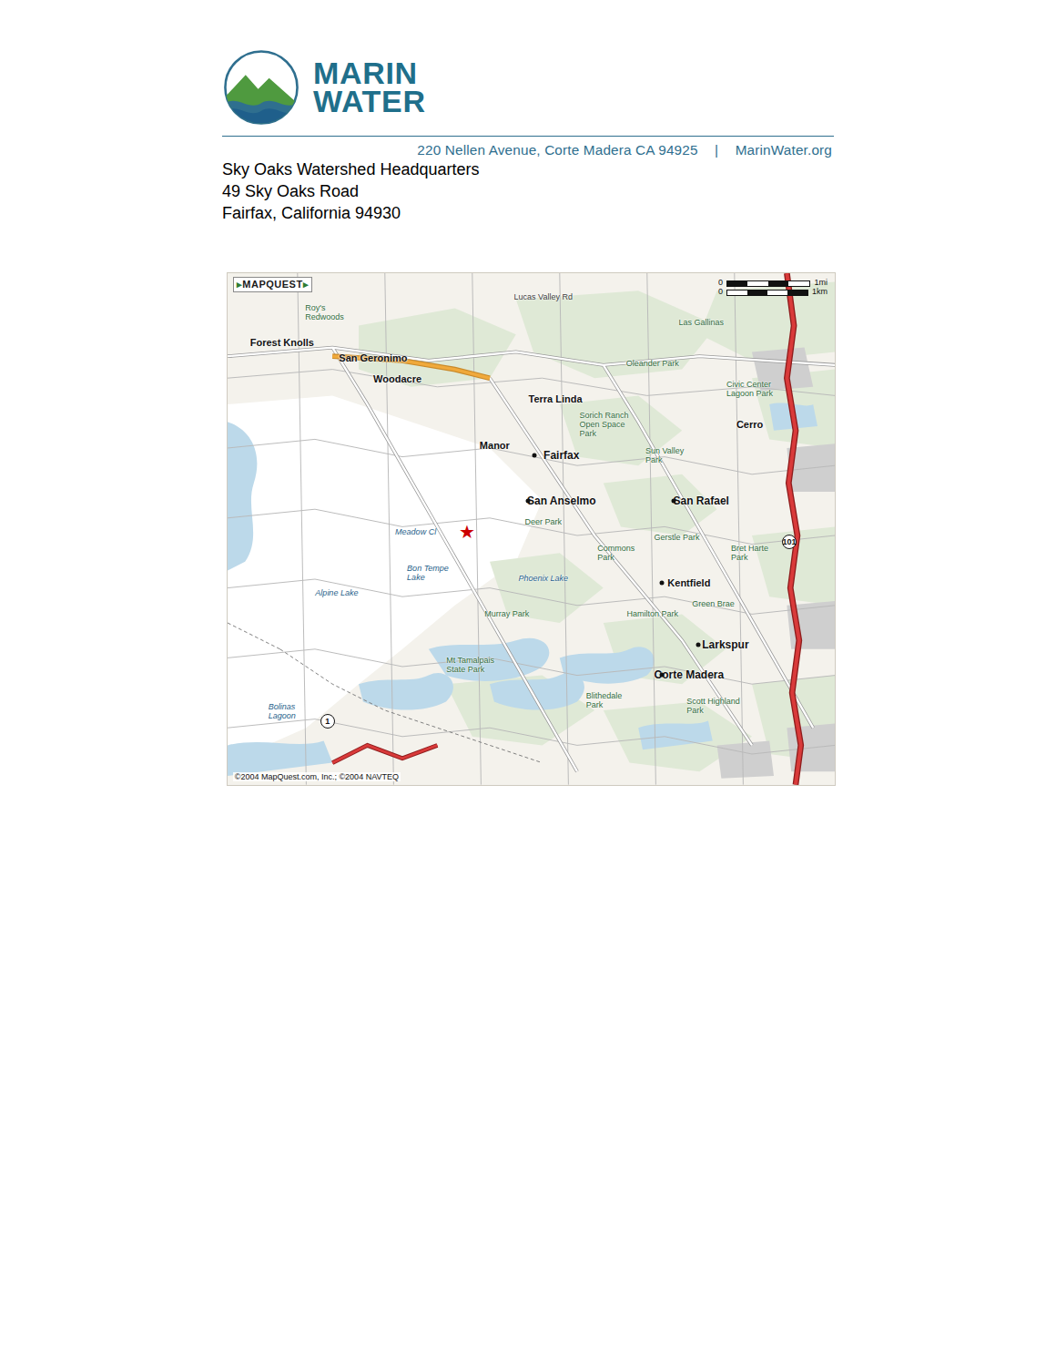Marin Water
220 Nellen Avenue, Corte Madera CA 94925 | MarinWater.org
Sky Oaks Watershed Headquarters 49 Sky Oaks Road Fairfax, California 94930
▸MAPQUEST▸
0 1mi
0 1km
©2004 MapQuest.com, Inc.; ©2004 NAVTEQ
Lucas Valley Rd Roy's
Redwoods Forest Knolls San Geronimo Woodacre Las Gallinas Oleander Park Civic Center
Lagoon Park Terra Linda Sorich Ranch
Open Space
Park Cerro Manor Fairfax Sun Valley
Park San Anselmo San Rafael Deer Park Meadow Cl ★ Gerstle Park Commons
Park Bret Harte
Park 101 Bon Tempe
Lake Phoenix Lake Kentfield Alpine Lake Green Brae Murray Park Hamilton Park Larkspur Mt Tamalpais
State Park Corte Madera Blithedale
Park Scott Highland
Park Bolinas
Lagoon 1